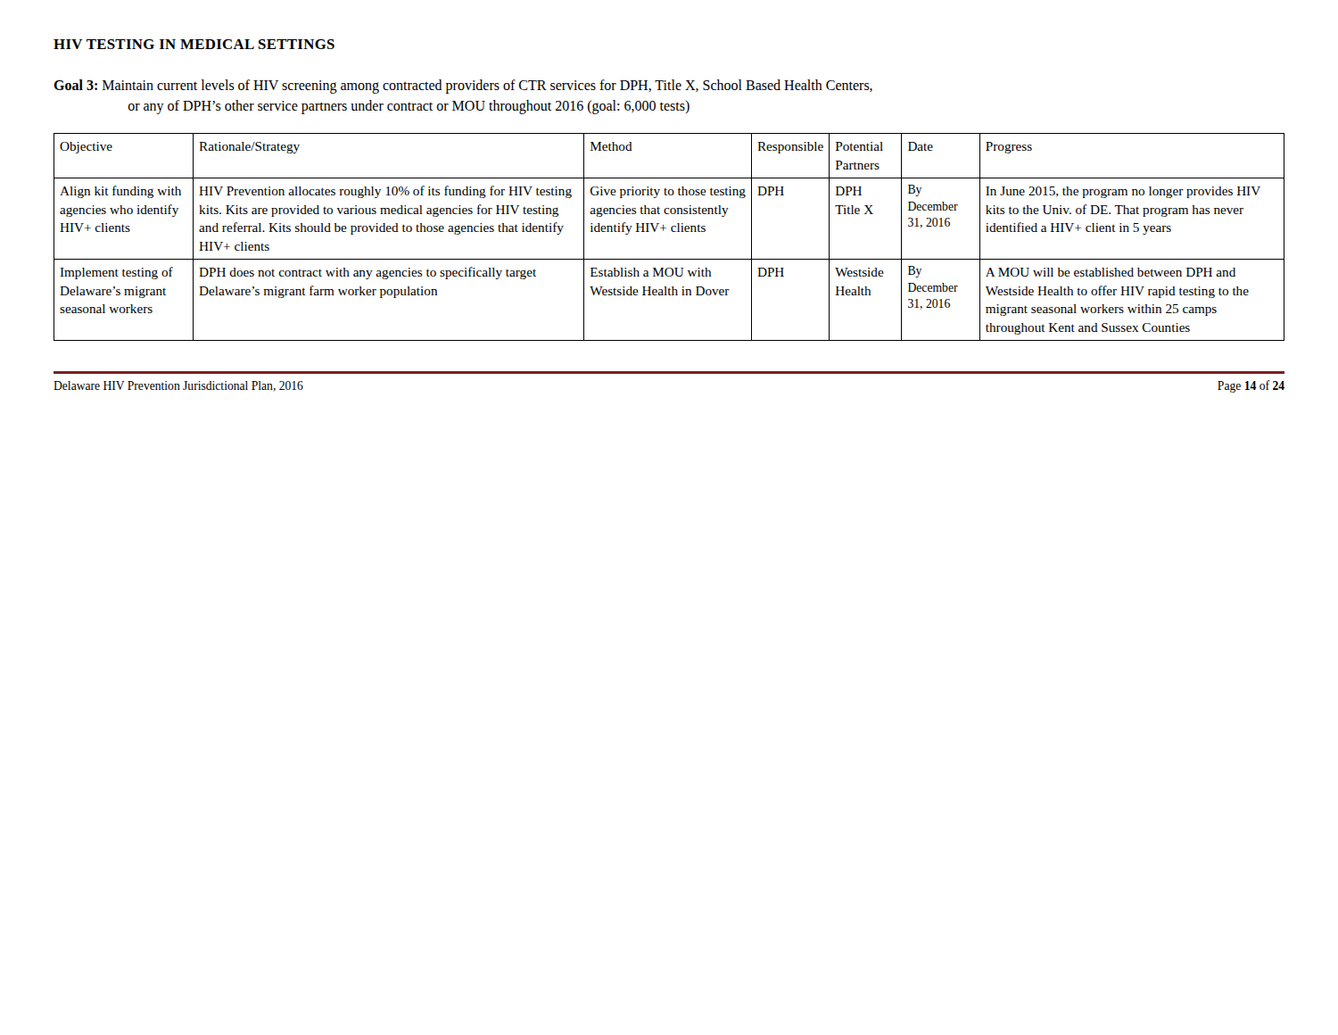HIV TESTING IN MEDICAL SETTINGS
Goal 3: Maintain current levels of HIV screening among contracted providers of CTR services for DPH, Title X, School Based Health Centers, or any of DPH’s other service partners under contract or MOU throughout 2016 (goal: 6,000 tests)
| Objective | Rationale/Strategy | Method | Responsible | Potential Partners | Date | Progress |
| --- | --- | --- | --- | --- | --- | --- |
| Align kit funding with agencies who identify HIV+ clients | HIV Prevention allocates roughly 10% of its funding for HIV testing kits. Kits are provided to various medical agencies for HIV testing and referral. Kits should be provided to those agencies that identify HIV+ clients | Give priority to those testing agencies that consistently identify HIV+ clients | DPH | DPH Title X | By December 31, 2016 | In June 2015, the program no longer provides HIV kits to the Univ. of DE. That program has never identified a HIV+ client in 5 years |
| Implement testing of Delaware’s migrant seasonal workers | DPH does not contract with any agencies to specifically target Delaware’s migrant farm worker population | Establish a MOU with Westside Health in Dover | DPH | Westside Health | By December 31, 2016 | A MOU will be established between DPH and Westside Health to offer HIV rapid testing to the migrant seasonal workers within 25 camps throughout Kent and Sussex Counties |
Delaware HIV Prevention Jurisdictional Plan, 2016
Page 14 of 24